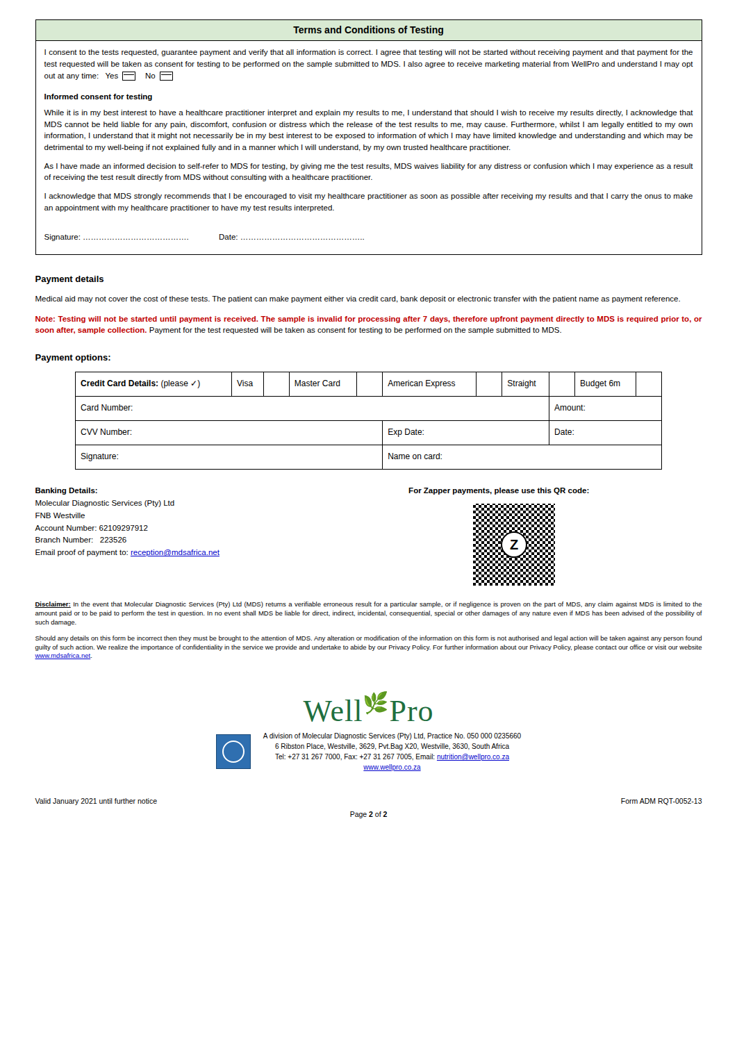Terms and Conditions of Testing
I consent to the tests requested, guarantee payment and verify that all information is correct. I agree that testing will not be started without receiving payment and that payment for the test requested will be taken as consent for testing to be performed on the sample submitted to MDS. I also agree to receive marketing material from WellPro and understand I may opt out at any time: Yes No
Informed consent for testing
While it is in my best interest to have a healthcare practitioner interpret and explain my results to me, I understand that should I wish to receive my results directly, I acknowledge that MDS cannot be held liable for any pain, discomfort, confusion or distress which the release of the test results to me, may cause. Furthermore, whilst I am legally entitled to my own information, I understand that it might not necessarily be in my best interest to be exposed to information of which I may have limited knowledge and understanding and which may be detrimental to my well-being if not explained fully and in a manner which I will understand, by my own trusted healthcare practitioner.
As I have made an informed decision to self-refer to MDS for testing, by giving me the test results, MDS waives liability for any distress or confusion which I may experience as a result of receiving the test result directly from MDS without consulting with a healthcare practitioner.
I acknowledge that MDS strongly recommends that I be encouraged to visit my healthcare practitioner as soon as possible after receiving my results and that I carry the onus to make an appointment with my healthcare practitioner to have my test results interpreted.
Signature: …………………………………. Date: ………………………………………..
Payment details
Medical aid may not cover the cost of these tests. The patient can make payment either via credit card, bank deposit or electronic transfer with the patient name as payment reference.
Note: Testing will not be started until payment is received. The sample is invalid for processing after 7 days, therefore upfront payment directly to MDS is required prior to, or soon after, sample collection. Payment for the test requested will be taken as consent for testing to be performed on the sample submitted to MDS.
Payment options:
| Credit Card Details: (please ✓) | Visa | | Master Card | | American Express | | Straight | | Budget 6m | |
| Card Number: | Amount: |
| CVV Number: | Exp Date: | Date: |
| Signature: | Name on card: |
Banking Details:
Molecular Diagnostic Services (Pty) Ltd
FNB Westville
Account Number: 62109297912
Branch Number: 223526
Email proof of payment to: reception@mdsafrica.net
For Zapper payments, please use this QR code:
Disclaimer: In the event that Molecular Diagnostic Services (Pty) Ltd (MDS) returns a verifiable erroneous result for a particular sample, or if negligence is proven on the part of MDS, any claim against MDS is limited to the amount paid or to be paid to perform the test in question. In no event shall MDS be liable for direct, indirect, incidental, consequential, special or other damages of any nature even if MDS has been advised of the possibility of such damage.
Should any details on this form be incorrect then they must be brought to the attention of MDS. Any alteration or modification of the information on this form is not authorised and legal action will be taken against any person found guilty of such action. We realize the importance of confidentiality in the service we provide and undertake to abide by our Privacy Policy. For further information about our Privacy Policy, please contact our office or visit our website www.mdsafrica.net.
Well🌿Pro
A division of Molecular Diagnostic Services (Pty) Ltd, Practice No. 050 000 0235660
6 Ribston Place, Westville, 3629, Pvt.Bag X20, Westville, 3630, South Africa
Tel: +27 31 267 7000, Fax: +27 31 267 7005, Email: nutrition@wellpro.co.za
www.wellpro.co.za
Valid January 2021 until further notice
Form ADM RQT-0052-13
Page 2 of 2